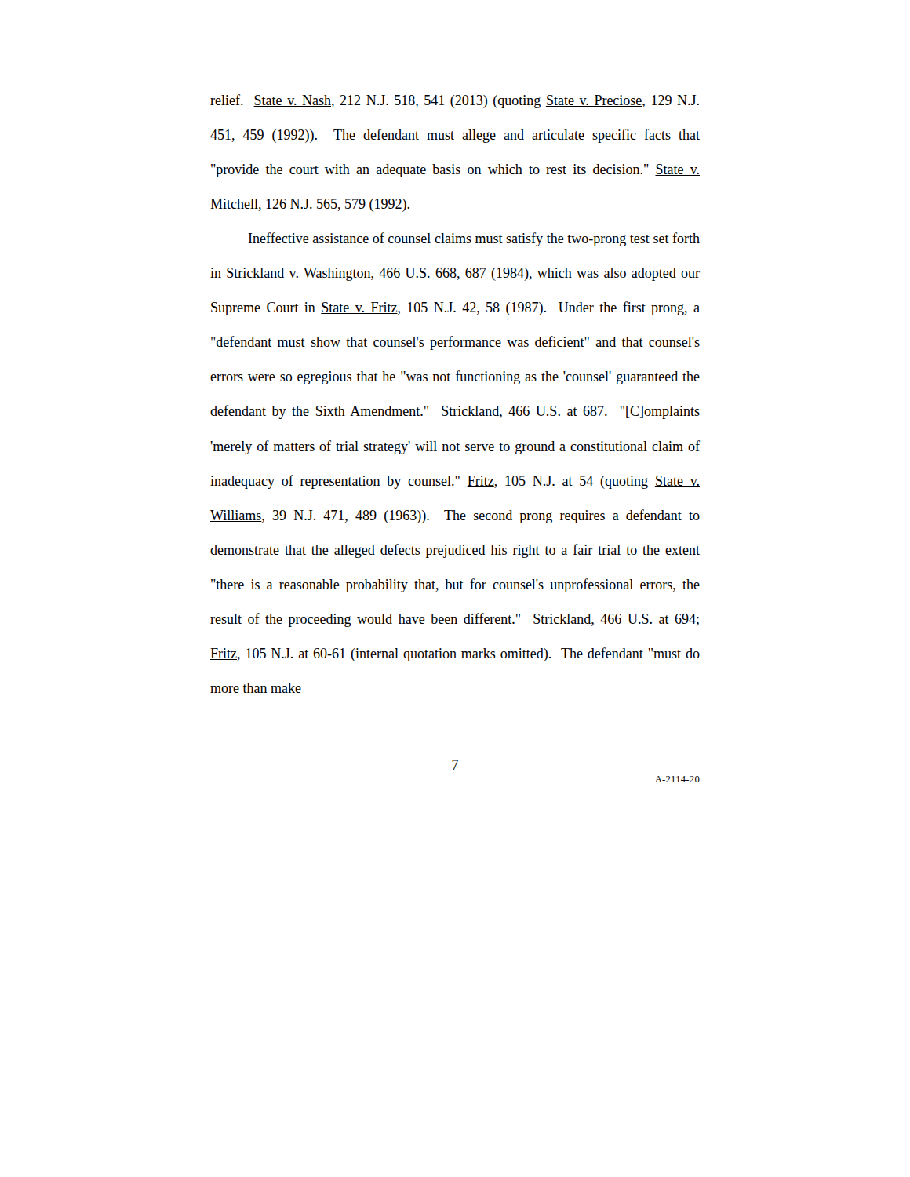relief. State v. Nash, 212 N.J. 518, 541 (2013) (quoting State v. Preciose, 129 N.J. 451, 459 (1992)). The defendant must allege and articulate specific facts that "provide the court with an adequate basis on which to rest its decision." State v. Mitchell, 126 N.J. 565, 579 (1992).
Ineffective assistance of counsel claims must satisfy the two-prong test set forth in Strickland v. Washington, 466 U.S. 668, 687 (1984), which was also adopted our Supreme Court in State v. Fritz, 105 N.J. 42, 58 (1987). Under the first prong, a "defendant must show that counsel's performance was deficient" and that counsel's errors were so egregious that he "was not functioning as the 'counsel' guaranteed the defendant by the Sixth Amendment." Strickland, 466 U.S. at 687. "[C]omplaints 'merely of matters of trial strategy' will not serve to ground a constitutional claim of inadequacy of representation by counsel." Fritz, 105 N.J. at 54 (quoting State v. Williams, 39 N.J. 471, 489 (1963)). The second prong requires a defendant to demonstrate that the alleged defects prejudiced his right to a fair trial to the extent "there is a reasonable probability that, but for counsel's unprofessional errors, the result of the proceeding would have been different." Strickland, 466 U.S. at 694; Fritz, 105 N.J. at 60-61 (internal quotation marks omitted). The defendant "must do more than make
7
A-2114-20